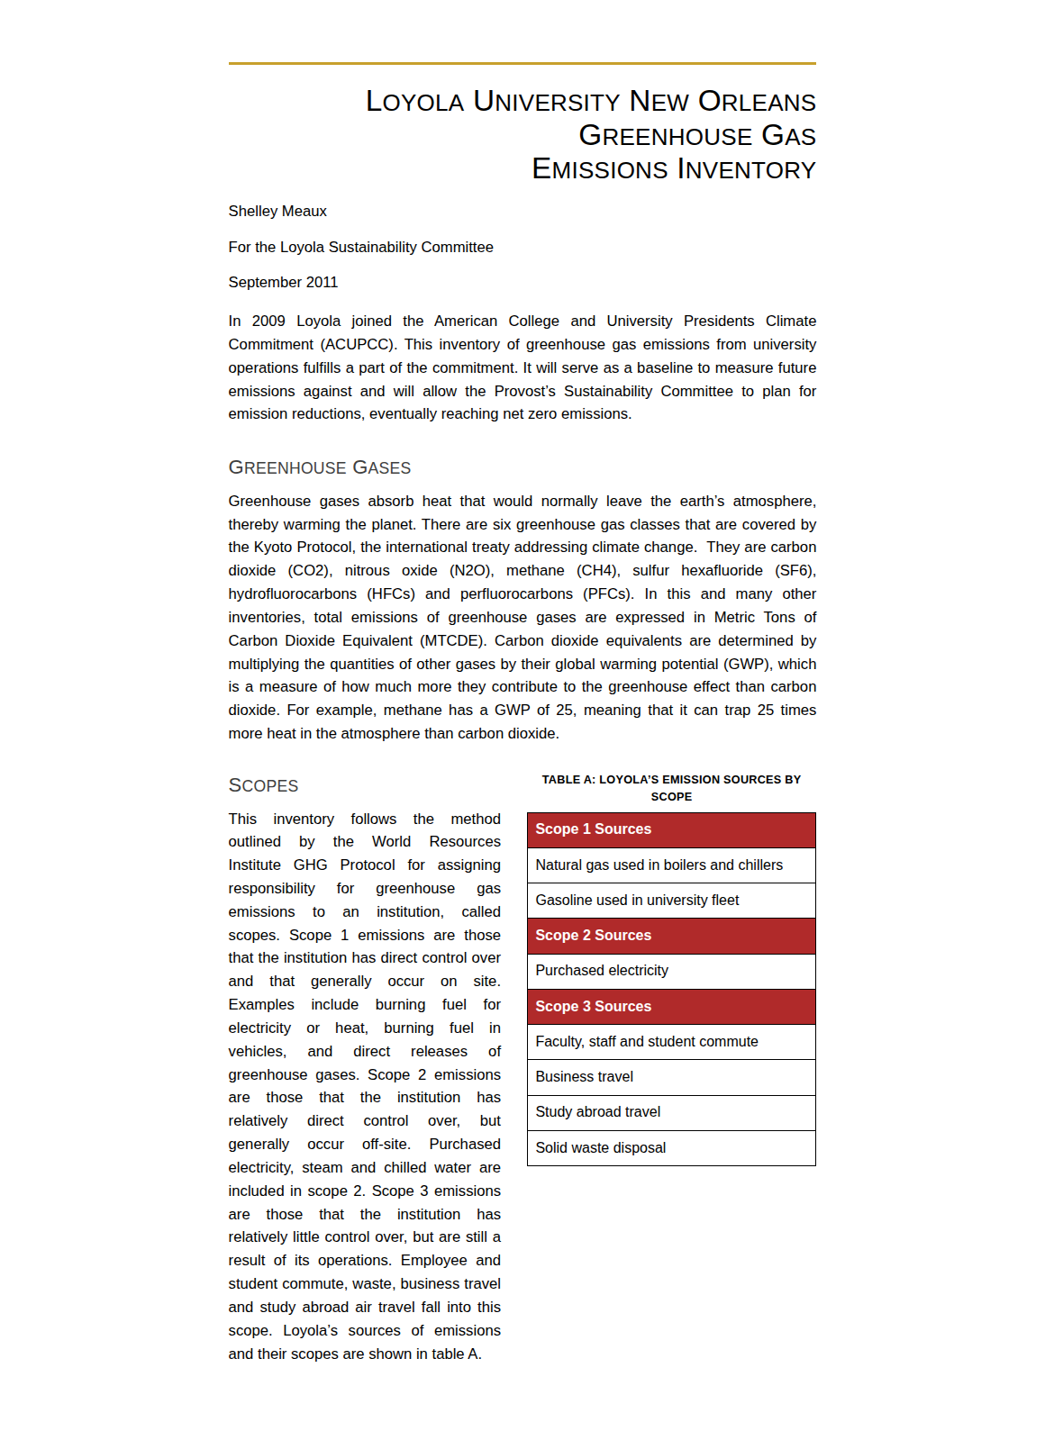LOYOLA UNIVERSITY NEW ORLEANS GREENHOUSE GAS
EMISSIONS INVENTORY
Shelley Meaux
For the Loyola Sustainability Committee
September 2011
In 2009 Loyola joined the American College and University Presidents Climate Commitment (ACUPCC). This inventory of greenhouse gas emissions from university operations fulfills a part of the commitment. It will serve as a baseline to measure future emissions against and will allow the Provost’s Sustainability Committee to plan for emission reductions, eventually reaching net zero emissions.
GREENHOUSE GASES
Greenhouse gases absorb heat that would normally leave the earth’s atmosphere, thereby warming the planet. There are six greenhouse gas classes that are covered by the Kyoto Protocol, the international treaty addressing climate change. They are carbon dioxide (CO2), nitrous oxide (N2O), methane (CH4), sulfur hexafluoride (SF6), hydrofluorocarbons (HFCs) and perfluorocarbons (PFCs). In this and many other inventories, total emissions of greenhouse gases are expressed in Metric Tons of Carbon Dioxide Equivalent (MTCDE). Carbon dioxide equivalents are determined by multiplying the quantities of other gases by their global warming potential (GWP), which is a measure of how much more they contribute to the greenhouse effect than carbon dioxide. For example, methane has a GWP of 25, meaning that it can trap 25 times more heat in the atmosphere than carbon dioxide.
SCOPES
This inventory follows the method outlined by the World Resources Institute GHG Protocol for assigning responsibility for greenhouse gas emissions to an institution, called scopes. Scope 1 emissions are those that the institution has direct control over and that generally occur on site. Examples include burning fuel for electricity or heat, burning fuel in vehicles, and direct releases of greenhouse gases. Scope 2 emissions are those that the institution has relatively direct control over, but generally occur off-site. Purchased electricity, steam and chilled water are included in scope 2. Scope 3 emissions are those that the institution has relatively little control over, but are still a result of its operations. Employee and student commute, waste, business travel and study abroad air travel fall into this scope. Loyola’s sources of emissions and their scopes are shown in table A.
TABLE A: LOYOLA’S EMISSION SOURCES BY SCOPE
| Scope 1 Sources |
| Natural gas used in boilers and chillers |
| Gasoline used in university fleet |
| Scope 2 Sources |
| Purchased electricity |
| Scope 3 Sources |
| Faculty, staff and student commute |
| Business travel |
| Study abroad travel |
| Solid waste disposal |